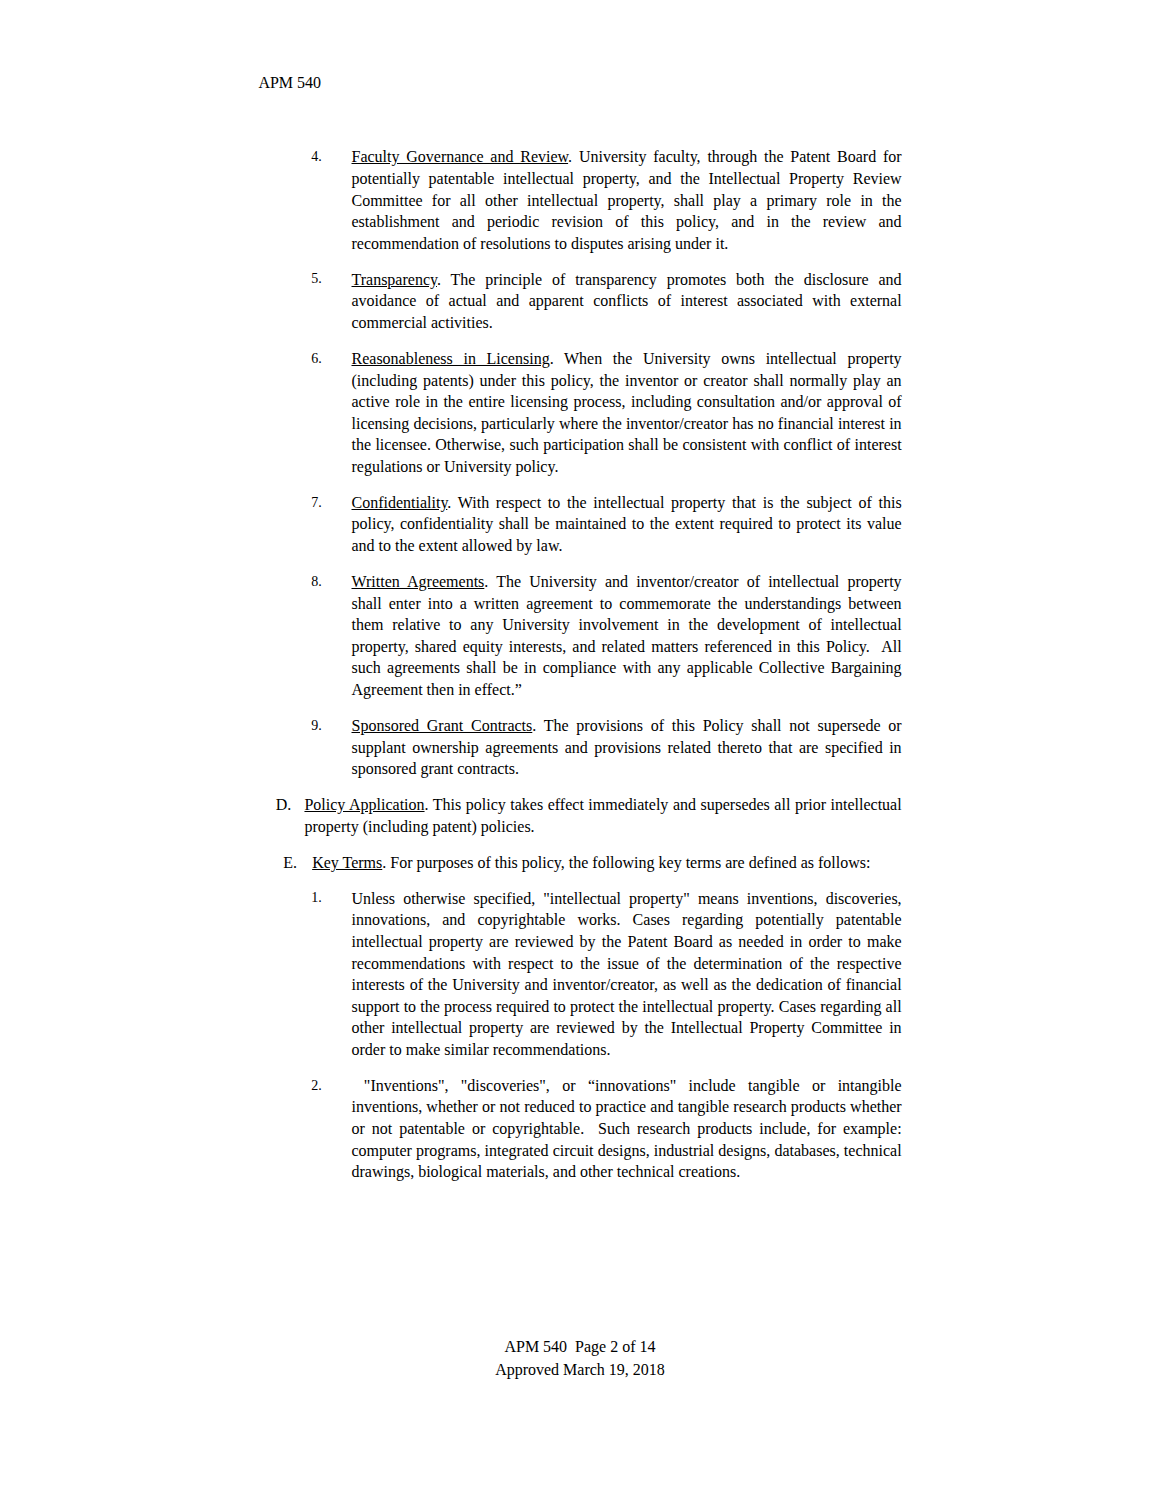APM 540
4.
Faculty Governance and Review. University faculty, through the Patent Board for potentially patentable intellectual property, and the Intellectual Property Review Committee for all other intellectual property, shall play a primary role in the establishment and periodic revision of this policy, and in the review and recommendation of resolutions to disputes arising under it.
5.
Transparency. The principle of transparency promotes both the disclosure and avoidance of actual and apparent conflicts of interest associated with external commercial activities.
6.
Reasonableness in Licensing. When the University owns intellectual property (including patents) under this policy, the inventor or creator shall normally play an active role in the entire licensing process, including consultation and/or approval of licensing decisions, particularly where the inventor/creator has no financial interest in the licensee. Otherwise, such participation shall be consistent with conflict of interest regulations or University policy.
7.
Confidentiality. With respect to the intellectual property that is the subject of this policy, confidentiality shall be maintained to the extent required to protect its value and to the extent allowed by law.
8.
Written Agreements. The University and inventor/creator of intellectual property shall enter into a written agreement to commemorate the understandings between them relative to any University involvement in the development of intellectual property, shared equity interests, and related matters referenced in this Policy. All such agreements shall be in compliance with any applicable Collective Bargaining Agreement then in effect.”
9.
Sponsored Grant Contracts. The provisions of this Policy shall not supersede or supplant ownership agreements and provisions related thereto that are specified in sponsored grant contracts.
D.
Policy Application. This policy takes effect immediately and supersedes all prior intellectual property (including patent) policies.
E.
Key Terms. For purposes of this policy, the following key terms are defined as follows:
1.
Unless otherwise specified, "intellectual property" means inventions, discoveries, innovations, and copyrightable works. Cases regarding potentially patentable intellectual property are reviewed by the Patent Board as needed in order to make recommendations with respect to the issue of the determination of the respective interests of the University and inventor/creator, as well as the dedication of financial support to the process required to protect the intellectual property. Cases regarding all other intellectual property are reviewed by the Intellectual Property Committee in order to make similar recommendations.
2.
"Inventions", "discoveries", or “innovations" include tangible or intangible inventions, whether or not reduced to practice and tangible research products whether or not patentable or copyrightable. Such research products include, for example: computer programs, integrated circuit designs, industrial designs, databases, technical drawings, biological materials, and other technical creations.
APM 540 Page 2 of 14
Approved March 19, 2018